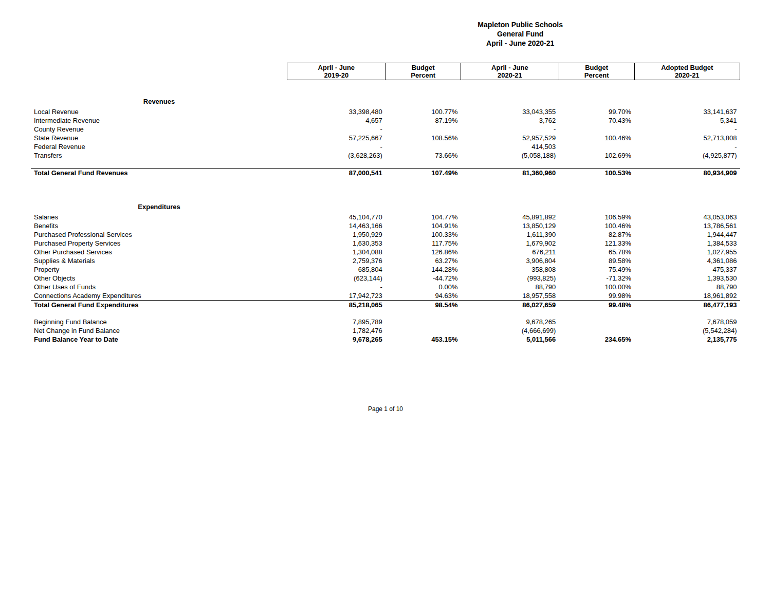Mapleton Public Schools
General Fund
April - June 2020-21
| | April - June 2019-20 | Budget Percent | April - June 2020-21 | Budget Percent | Adopted Budget 2020-21 |
| --- | --- | --- | --- | --- | --- |
| Revenues | |
| Local Revenue | 33,398,480 | 100.77% | 33,043,355 | 99.70% | 33,141,637 |
| Intermediate Revenue | 4,657 | 87.19% | 3,762 | 70.43% | 5,341 |
| County Revenue | - | | - | | - |
| State Revenue | 57,225,667 | 108.56% | 52,957,529 | 100.46% | 52,713,808 |
| Federal Revenue | - | | 414,503 | | - |
| Transfers | (3,628,263) | 73.66% | (5,058,188) | 102.69% | (4,925,877) |
| Total General Fund Revenues | 87,000,541 | 107.49% | 81,360,960 | 100.53% | 80,934,909 |
| Expenditures | |
| Salaries | 45,104,770 | 104.77% | 45,891,892 | 106.59% | 43,053,063 |
| Benefits | 14,463,166 | 104.91% | 13,850,129 | 100.46% | 13,786,561 |
| Purchased Professional Services | 1,950,929 | 100.33% | 1,611,390 | 82.87% | 1,944,447 |
| Purchased Property Services | 1,630,353 | 117.75% | 1,679,902 | 121.33% | 1,384,533 |
| Other Purchased Services | 1,304,088 | 126.86% | 676,211 | 65.78% | 1,027,955 |
| Supplies & Materials | 2,759,376 | 63.27% | 3,906,804 | 89.58% | 4,361,086 |
| Property | 685,804 | 144.28% | 358,808 | 75.49% | 475,337 |
| Other Objects | (623,144) | -44.72% | (993,825) | -71.32% | 1,393,530 |
| Other Uses of Funds | - | 0.00% | 88,790 | 100.00% | 88,790 |
| Connections Academy Expenditures | 17,942,723 | 94.63% | 18,957,558 | 99.98% | 18,961,892 |
| Total General Fund Expenditures | 85,218,065 | 98.54% | 86,027,659 | 99.48% | 86,477,193 |
| Beginning Fund Balance | 7,895,789 | | 9,678,265 | | 7,678,059 |
| Net Change in Fund Balance | 1,782,476 | | (4,666,699) | | (5,542,284) |
| Fund Balance Year to Date | 9,678,265 | 453.15% | 5,011,566 | 234.65% | 2,135,775 |
Page 1 of 10